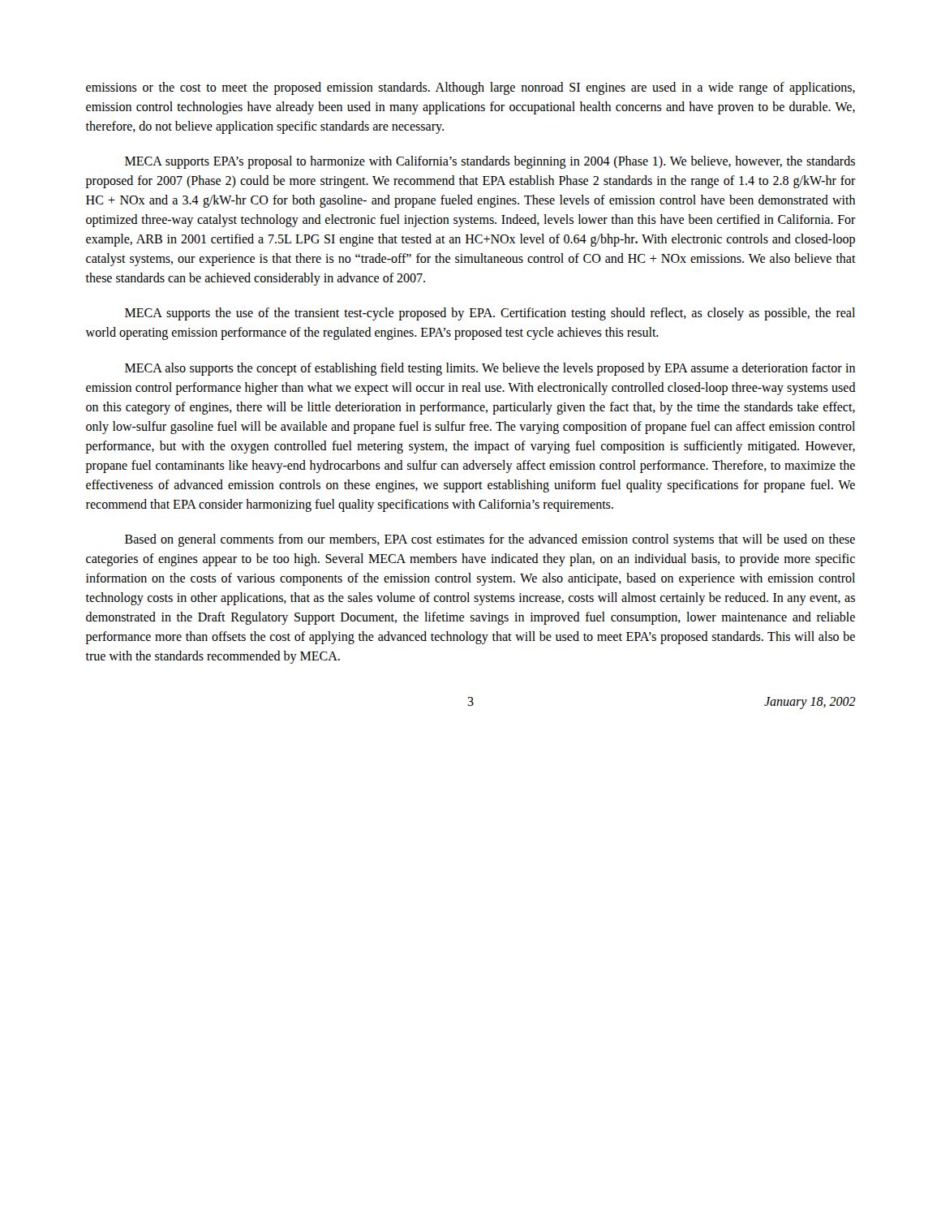emissions or the cost to meet the proposed emission standards. Although large nonroad SI engines are used in a wide range of applications, emission control technologies have already been used in many applications for occupational health concerns and have proven to be durable. We, therefore, do not believe application specific standards are necessary.
MECA supports EPA’s proposal to harmonize with California’s standards beginning in 2004 (Phase 1). We believe, however, the standards proposed for 2007 (Phase 2) could be more stringent. We recommend that EPA establish Phase 2 standards in the range of 1.4 to 2.8 g/kW-hr for HC + NOx and a 3.4 g/kW-hr CO for both gasoline- and propane fueled engines. These levels of emission control have been demonstrated with optimized three-way catalyst technology and electronic fuel injection systems. Indeed, levels lower than this have been certified in California. For example, ARB in 2001 certified a 7.5L LPG SI engine that tested at an HC+NOx level of 0.64 g/bhp-hr. With electronic controls and closed-loop catalyst systems, our experience is that there is no “trade-off” for the simultaneous control of CO and HC + NOx emissions. We also believe that these standards can be achieved considerably in advance of 2007.
MECA supports the use of the transient test-cycle proposed by EPA. Certification testing should reflect, as closely as possible, the real world operating emission performance of the regulated engines. EPA’s proposed test cycle achieves this result.
MECA also supports the concept of establishing field testing limits. We believe the levels proposed by EPA assume a deterioration factor in emission control performance higher than what we expect will occur in real use. With electronically controlled closed-loop three-way systems used on this category of engines, there will be little deterioration in performance, particularly given the fact that, by the time the standards take effect, only low-sulfur gasoline fuel will be available and propane fuel is sulfur free. The varying composition of propane fuel can affect emission control performance, but with the oxygen controlled fuel metering system, the impact of varying fuel composition is sufficiently mitigated. However, propane fuel contaminants like heavy-end hydrocarbons and sulfur can adversely affect emission control performance. Therefore, to maximize the effectiveness of advanced emission controls on these engines, we support establishing uniform fuel quality specifications for propane fuel. We recommend that EPA consider harmonizing fuel quality specifications with California’s requirements.
Based on general comments from our members, EPA cost estimates for the advanced emission control systems that will be used on these categories of engines appear to be too high. Several MECA members have indicated they plan, on an individual basis, to provide more specific information on the costs of various components of the emission control system. We also anticipate, based on experience with emission control technology costs in other applications, that as the sales volume of control systems increase, costs will almost certainly be reduced. In any event, as demonstrated in the Draft Regulatory Support Document, the lifetime savings in improved fuel consumption, lower maintenance and reliable performance more than offsets the cost of applying the advanced technology that will be used to meet EPA’s proposed standards. This will also be true with the standards recommended by MECA.
3 January 18, 2002